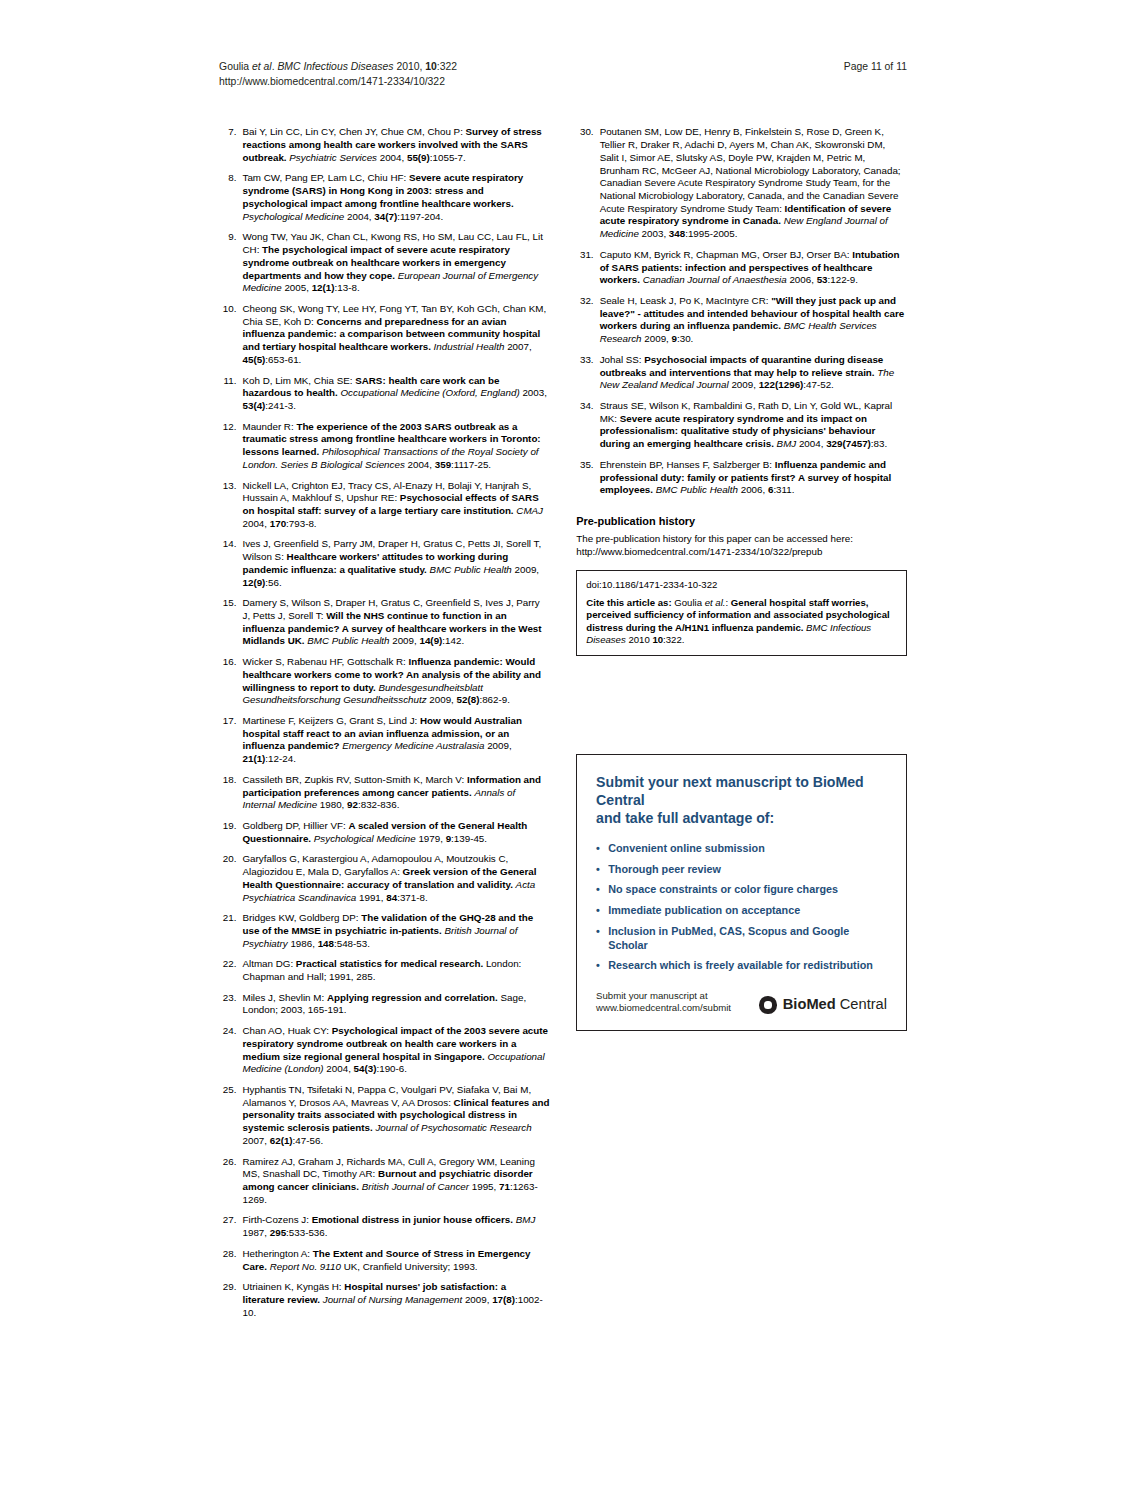Goulia et al. BMC Infectious Diseases 2010, 10:322
http://www.biomedcentral.com/1471-2334/10/322
Page 11 of 11
7. Bai Y, Lin CC, Lin CY, Chen JY, Chue CM, Chou P: Survey of stress reactions among health care workers involved with the SARS outbreak. Psychiatric Services 2004, 55(9):1055-7.
8. Tam CW, Pang EP, Lam LC, Chiu HF: Severe acute respiratory syndrome (SARS) in Hong Kong in 2003: stress and psychological impact among frontline healthcare workers. Psychological Medicine 2004, 34(7):1197-204.
9. Wong TW, Yau JK, Chan CL, Kwong RS, Ho SM, Lau CC, Lau FL, Lit CH: The psychological impact of severe acute respiratory syndrome outbreak on healthcare workers in emergency departments and how they cope. European Journal of Emergency Medicine 2005, 12(1):13-8.
10. Cheong SK, Wong TY, Lee HY, Fong YT, Tan BY, Koh GCh, Chan KM, Chia SE, Koh D: Concerns and preparedness for an avian influenza pandemic: a comparison between community hospital and tertiary hospital healthcare workers. Industrial Health 2007, 45(5):653-61.
11. Koh D, Lim MK, Chia SE: SARS: health care work can be hazardous to health. Occupational Medicine (Oxford, England) 2003, 53(4):241-3.
12. Maunder R: The experience of the 2003 SARS outbreak as a traumatic stress among frontline healthcare workers in Toronto: lessons learned. Philosophical Transactions of the Royal Society of London. Series B Biological Sciences 2004, 359:1117-25.
13. Nickell LA, Crighton EJ, Tracy CS, Al-Enazy H, Bolaji Y, Hanjrah S, Hussain A, Makhlouf S, Upshur RE: Psychosocial effects of SARS on hospital staff: survey of a large tertiary care institution. CMAJ 2004, 170:793-8.
14. Ives J, Greenfield S, Parry JM, Draper H, Gratus C, Petts JI, Sorell T, Wilson S: Healthcare workers' attitudes to working during pandemic influenza: a qualitative study. BMC Public Health 2009, 12(9):56.
15. Damery S, Wilson S, Draper H, Gratus C, Greenfield S, Ives J, Parry J, Petts J, Sorell T: Will the NHS continue to function in an influenza pandemic? A survey of healthcare workers in the West Midlands UK. BMC Public Health 2009, 14(9):142.
16. Wicker S, Rabenau HF, Gottschalk R: Influenza pandemic: Would healthcare workers come to work? An analysis of the ability and willingness to report to duty. Bundesgesundheitsblatt Gesundheitsforschung Gesundheitsschutz 2009, 52(8):862-9.
17. Martinese F, Keijzers G, Grant S, Lind J: How would Australian hospital staff react to an avian influenza admission, or an influenza pandemic? Emergency Medicine Australasia 2009, 21(1):12-24.
18. Cassileth BR, Zupkis RV, Sutton-Smith K, March V: Information and participation preferences among cancer patients. Annals of Internal Medicine 1980, 92:832-836.
19. Goldberg DP, Hillier VF: A scaled version of the General Health Questionnaire. Psychological Medicine 1979, 9:139-45.
20. Garyfallos G, Karastergiou A, Adamopoulou A, Moutzoukis C, Alagiozidou E, Mala D, Garyfallos A: Greek version of the General Health Questionnaire: accuracy of translation and validity. Acta Psychiatrica Scandinavica 1991, 84:371-8.
21. Bridges KW, Goldberg DP: The validation of the GHQ-28 and the use of the MMSE in psychiatric in-patients. British Journal of Psychiatry 1986, 148:548-53.
22. Altman DG: Practical statistics for medical research. London: Chapman and Hall; 1991, 285.
23. Miles J, Shevlin M: Applying regression and correlation. Sage, London; 2003, 165-191.
24. Chan AO, Huak CY: Psychological impact of the 2003 severe acute respiratory syndrome outbreak on health care workers in a medium size regional general hospital in Singapore. Occupational Medicine (London) 2004, 54(3):190-6.
25. Hyphantis TN, Tsifetaki N, Pappa C, Voulgari PV, Siafaka V, Bai M, Alamanos Y, Drosos AA, Mavreas V, AA Drosos: Clinical features and personality traits associated with psychological distress in systemic sclerosis patients. Journal of Psychosomatic Research 2007, 62(1):47-56.
26. Ramirez AJ, Graham J, Richards MA, Cull A, Gregory WM, Leaning MS, Snashall DC, Timothy AR: Burnout and psychiatric disorder among cancer clinicians. British Journal of Cancer 1995, 71:1263-1269.
27. Firth-Cozens J: Emotional distress in junior house officers. BMJ 1987, 295:533-536.
28. Hetherington A: The Extent and Source of Stress in Emergency Care. Report No. 9110 UK, Cranfield University; 1993.
29. Utriainen K, Kyngäs H: Hospital nurses' job satisfaction: a literature review. Journal of Nursing Management 2009, 17(8):1002-10.
30. Poutanen SM, Low DE, Henry B, Finkelstein S, Rose D, Green K, Tellier R, Draker R, Adachi D, Ayers M, Chan AK, Skowronski DM, Salit I, Simor AE, Slutsky AS, Doyle PW, Krajden M, Petric M, Brunham RC, McGeer AJ, National Microbiology Laboratory, Canada; Canadian Severe Acute Respiratory Syndrome Study Team, for the National Microbiology Laboratory, Canada, and the Canadian Severe Acute Respiratory Syndrome Study Team: Identification of severe acute respiratory syndrome in Canada. New England Journal of Medicine 2003, 348:1995-2005.
31. Caputo KM, Byrick R, Chapman MG, Orser BJ, Orser BA: Intubation of SARS patients: infection and perspectives of healthcare workers. Canadian Journal of Anaesthesia 2006, 53:122-9.
32. Seale H, Leask J, Po K, MacIntyre CR: "Will they just pack up and leave?" - attitudes and intended behaviour of hospital health care workers during an influenza pandemic. BMC Health Services Research 2009, 9:30.
33. Johal SS: Psychosocial impacts of quarantine during disease outbreaks and interventions that may help to relieve strain. The New Zealand Medical Journal 2009, 122(1296):47-52.
34. Straus SE, Wilson K, Rambaldini G, Rath D, Lin Y, Gold WL, Kapral MK: Severe acute respiratory syndrome and its impact on professionalism: qualitative study of physicians' behaviour during an emerging healthcare crisis. BMJ 2004, 329(7457):83.
35. Ehrenstein BP, Hanses F, Salzberger B: Influenza pandemic and professional duty: family or patients first? A survey of hospital employees. BMC Public Health 2006, 6:311.
Pre-publication history
The pre-publication history for this paper can be accessed here:
http://www.biomedcentral.com/1471-2334/10/322/prepub
doi:10.1186/1471-2334-10-322
Cite this article as: Goulia et al.: General hospital staff worries, perceived sufficiency of information and associated psychological distress during the A/H1N1 influenza pandemic. BMC Infectious Diseases 2010 10:322.
Submit your next manuscript to BioMed Central
and take full advantage of:
Convenient online submission
Thorough peer review
No space constraints or color figure charges
Immediate publication on acceptance
Inclusion in PubMed, CAS, Scopus and Google Scholar
Research which is freely available for redistribution
Submit your manuscript at
www.biomedcentral.com/submit
BioMed Central